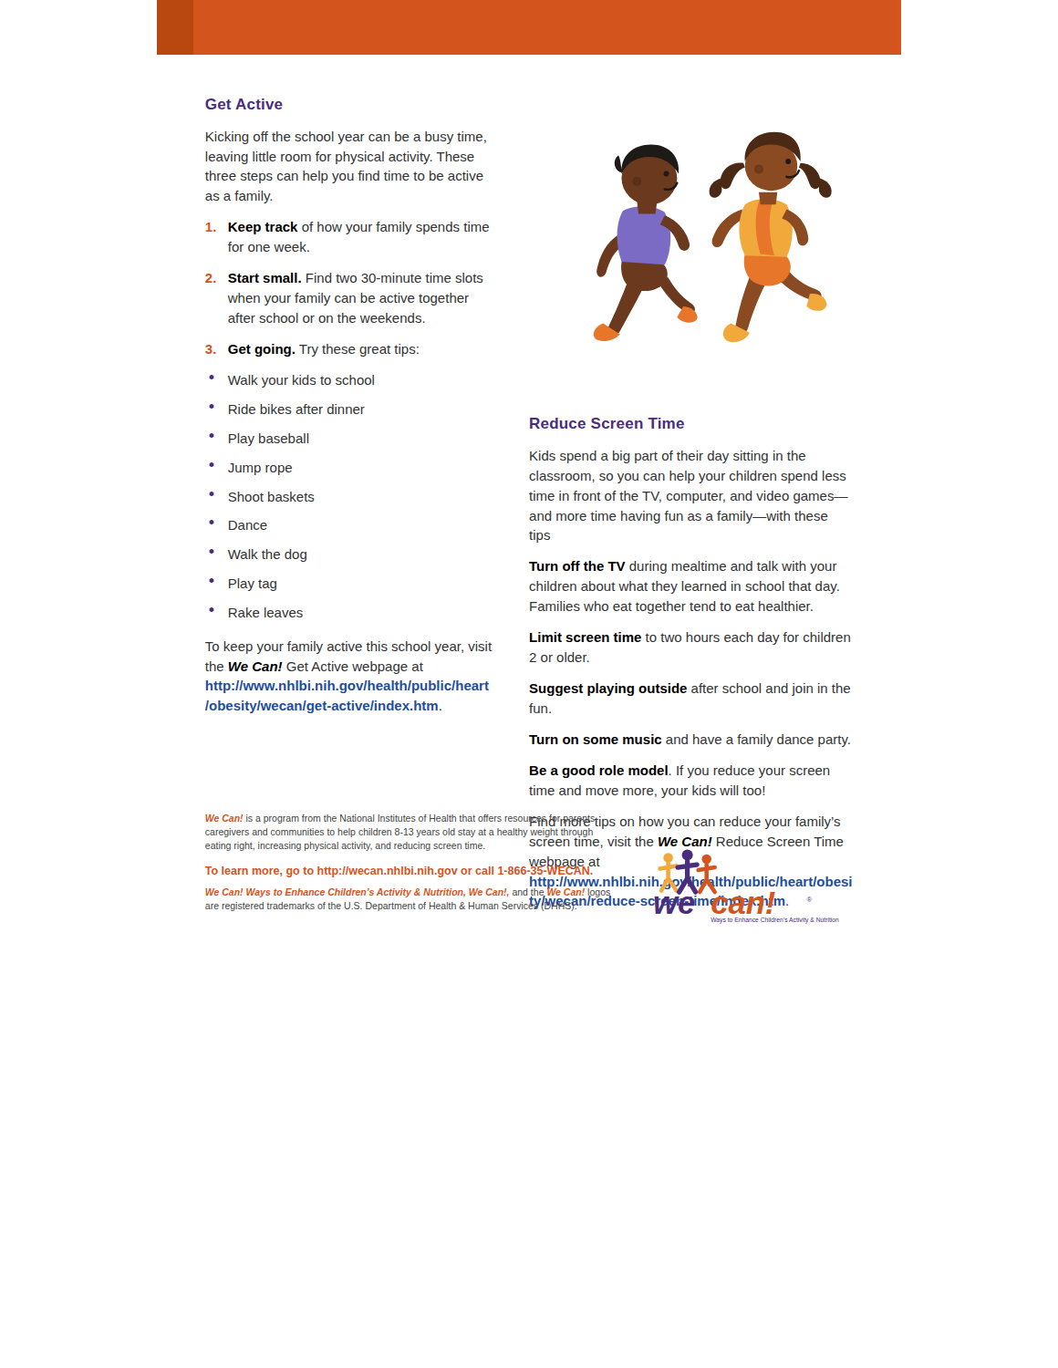Get Active
Kicking off the school year can be a busy time, leaving little room for physical activity. These three steps can help you find time to be active as a family.
Keep track of how your family spends time for one week.
Start small. Find two 30-minute time slots when your family can be active together after school or on the weekends.
Get going. Try these great tips:
Walk your kids to school
Ride bikes after dinner
Play baseball
Jump rope
Shoot baskets
Dance
Walk the dog
Play tag
Rake leaves
To keep your family active this school year, visit the We Can! Get Active webpage at http://www.nhlbi.nih.gov/health/public/heart/obesity/wecan/get-active/index.htm.
Reduce Screen Time
Kids spend a big part of their day sitting in the classroom, so you can help your children spend less time in front of the TV, computer, and video games—and more time having fun as a family—with these tips
Turn off the TV during mealtime and talk with your children about what they learned in school that day. Families who eat together tend to eat healthier.
Limit screen time to two hours each day for children 2 or older.
Suggest playing outside after school and join in the fun.
Turn on some music and have a family dance party.
Be a good role model. If you reduce your screen time and move more, your kids will too!
Find more tips on how you can reduce your family’s screen time, visit the We Can! Reduce Screen Time webpage at http://www.nhlbi.nih.gov/health/public/heart/obesity/wecan/reduce-screen-time/index.htm.
We Can! is a program from the National Institutes of Health that offers resources for parents, caregivers and communities to help children 8-13 years old stay at a healthy weight through eating right, increasing physical activity, and reducing screen time.
To learn more, go to http://wecan.nhlbi.nih.gov or call 1-866-35-WECAN.
We Can! Ways to Enhance Children’s Activity & Nutrition, We Can!, and the We Can! logos are registered trademarks of the U.S. Department of Health & Human Services (DHHS).
we can! ® Ways to Enhance Children’s Activity & Nutrition